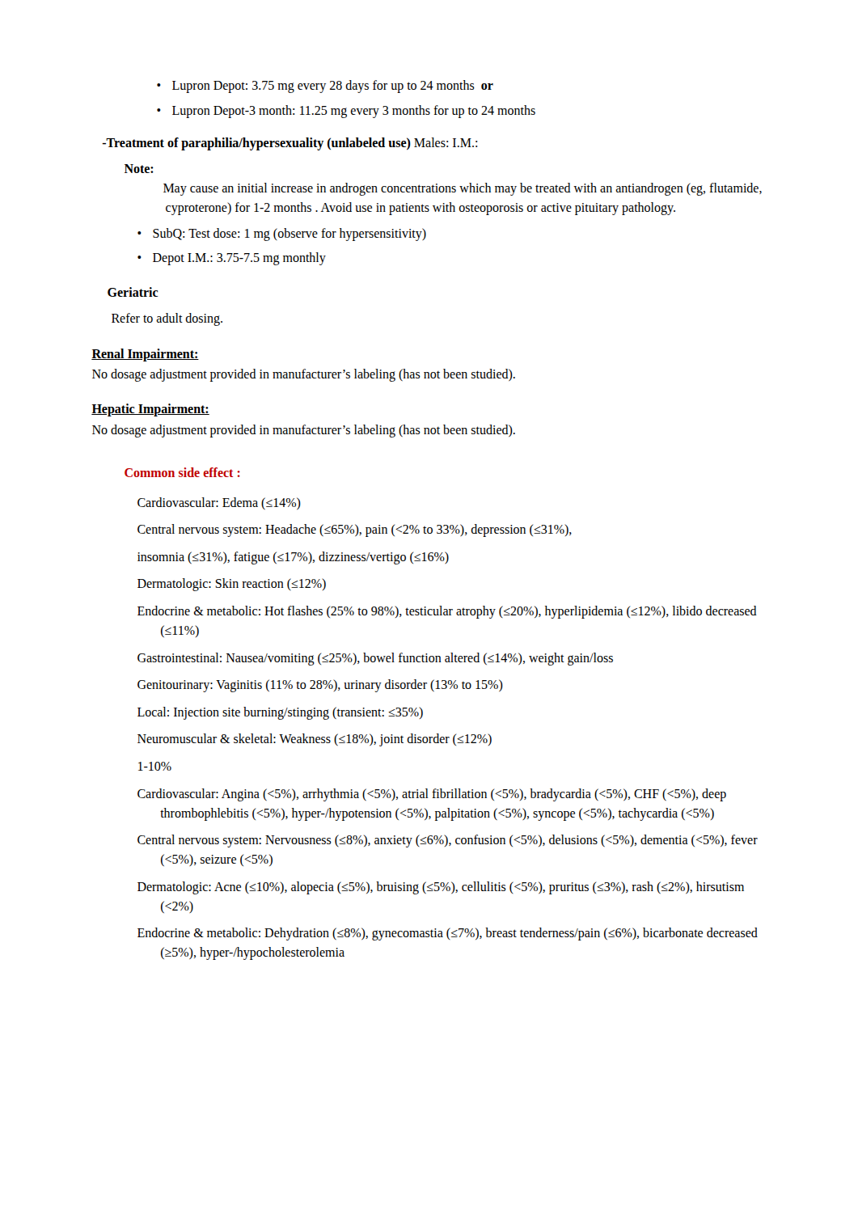Lupron Depot: 3.75 mg every 28 days for up to 24 months or
Lupron Depot-3 month: 11.25 mg every 3 months for up to 24 months
-Treatment of paraphilia/hypersexuality (unlabeled use) Males: I.M.:
Note: May cause an initial increase in androgen concentrations which may be treated with an antiandrogen (eg, flutamide, cyproterone) for 1-2 months . Avoid use in patients with osteoporosis or active pituitary pathology.
SubQ: Test dose: 1 mg (observe for hypersensitivity)
Depot I.M.: 3.75-7.5 mg monthly
Geriatric
Refer to adult dosing.
Renal Impairment:
No dosage adjustment provided in manufacturer’s labeling (has not been studied).
Hepatic Impairment:
No dosage adjustment provided in manufacturer’s labeling (has not been studied).
Common side effect :
Cardiovascular: Edema (≤14%)
Central nervous system: Headache (≤65%), pain (<2% to 33%), depression (≤31%),
insomnia (≤31%), fatigue (≤17%), dizziness/vertigo (≤16%)
Dermatologic: Skin reaction (≤12%)
Endocrine & metabolic: Hot flashes (25% to 98%), testicular atrophy (≤20%), hyperlipidemia (≤12%), libido decreased (≤11%)
Gastrointestinal: Nausea/vomiting (≤25%), bowel function altered (≤14%), weight gain/loss
Genitourinary: Vaginitis (11% to 28%), urinary disorder (13% to 15%)
Local: Injection site burning/stinging (transient: ≤35%)
Neuromuscular & skeletal: Weakness (≤18%), joint disorder (≤12%)
1-10%
Cardiovascular: Angina (<5%), arrhythmia (<5%), atrial fibrillation (<5%), bradycardia (<5%), CHF (<5%), deep thrombophlebitis (<5%), hyper-/hypotension (<5%), palpitation (<5%), syncope (<5%), tachycardia (<5%)
Central nervous system: Nervousness (≤8%), anxiety (≤6%), confusion (<5%), delusions (<5%), dementia (<5%), fever (<5%), seizure (<5%)
Dermatologic: Acne (≤10%), alopecia (≤5%), bruising (≤5%), cellulitis (<5%), pruritus (≤3%), rash (≤2%), hirsutism (<2%)
Endocrine & metabolic: Dehydration (≤8%), gynecomastia (≤7%), breast tenderness/pain (≤6%), bicarbonate decreased (≥5%), hyper-/hypocholesterolemia